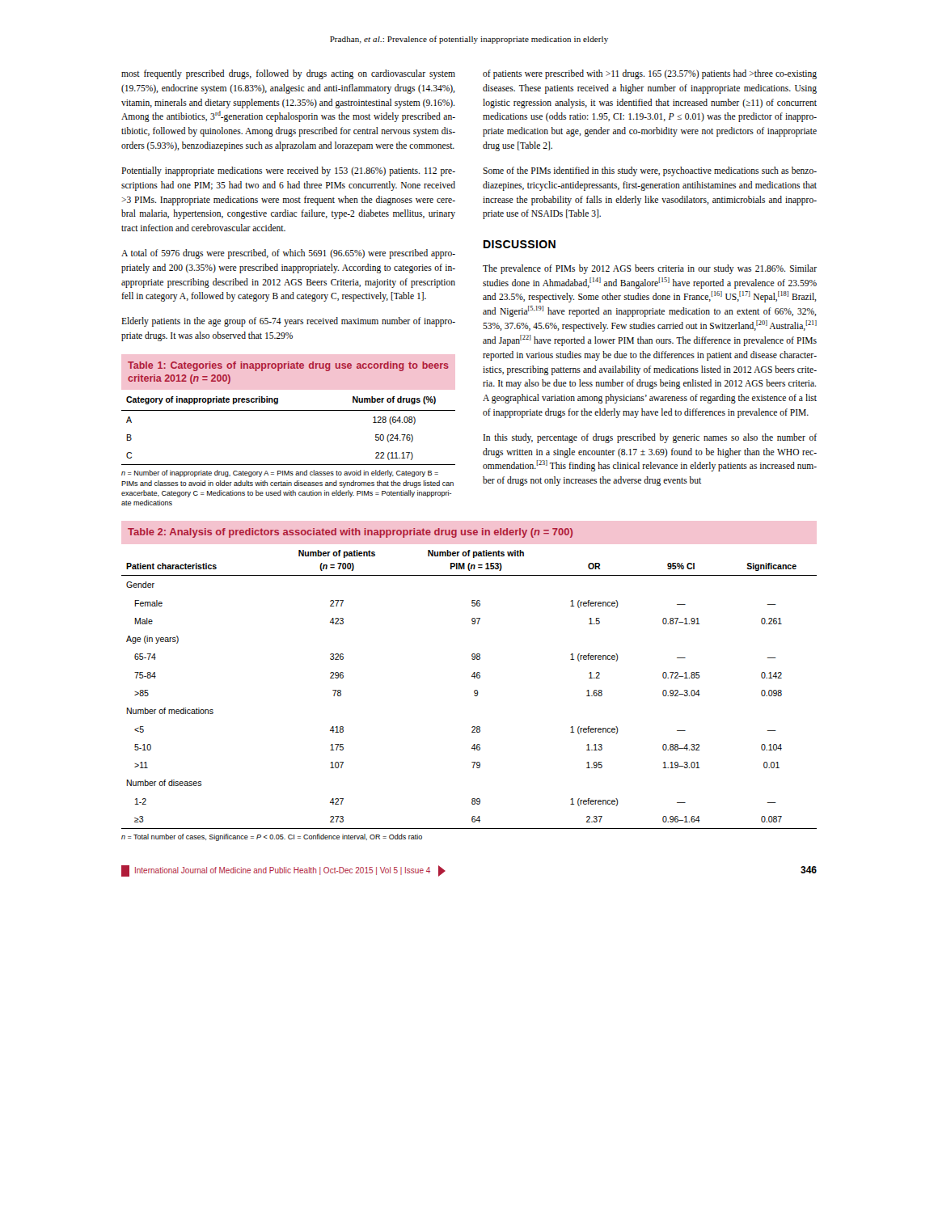Pradhan, et al.: Prevalence of potentially inappropriate medication in elderly
most frequently prescribed drugs, followed by drugs acting on cardiovascular system (19.75%), endocrine system (16.83%), analgesic and anti-inflammatory drugs (14.34%), vitamin, minerals and dietary supplements (12.35%) and gastrointestinal system (9.16%). Among the antibiotics, 3rd-generation cephalosporin was the most widely prescribed antibiotic, followed by quinolones. Among drugs prescribed for central nervous system disorders (5.93%), benzodiazepines such as alprazolam and lorazepam were the commonest.
Potentially inappropriate medications were received by 153 (21.86%) patients. 112 prescriptions had one PIM; 35 had two and 6 had three PIMs concurrently. None received >3 PIMs. Inappropriate medications were most frequent when the diagnoses were cerebral malaria, hypertension, congestive cardiac failure, type-2 diabetes mellitus, urinary tract infection and cerebrovascular accident.
A total of 5976 drugs were prescribed, of which 5691 (96.65%) were prescribed appropriately and 200 (3.35%) were prescribed inappropriately. According to categories of inappropriate prescribing described in 2012 AGS Beers Criteria, majority of prescription fell in category A, followed by category B and category C, respectively, [Table 1].
Elderly patients in the age group of 65-74 years received maximum number of inappropriate drugs. It was also observed that 15.29%
Table 1: Categories of inappropriate drug use according to beers criteria 2012 (n = 200)
| Category of inappropriate prescribing | Number of drugs (%) |
| --- | --- |
| A | 128 (64.08) |
| B | 50 (24.76) |
| C | 22 (11.17) |
n = Number of inappropriate drug, Category A = PIMs and classes to avoid in elderly, Category B = PIMs and classes to avoid in older adults with certain diseases and syndromes that the drugs listed can exacerbate, Category C = Medications to be used with caution in elderly. PIMs = Potentially inappropriate medications
of patients were prescribed with >11 drugs. 165 (23.57%) patients had >three co-existing diseases. These patients received a higher number of inappropriate medications. Using logistic regression analysis, it was identified that increased number (≥11) of concurrent medications use (odds ratio: 1.95, CI: 1.19-3.01, P ≤ 0.01) was the predictor of inappropriate medication but age, gender and co-morbidity were not predictors of inappropriate drug use [Table 2].
Some of the PIMs identified in this study were, psychoactive medications such as benzodiazepines, tricyclic-antidepressants, first-generation antihistamines and medications that increase the probability of falls in elderly like vasodilators, antimicrobials and inappropriate use of NSAIDs [Table 3].
DISCUSSION
The prevalence of PIMs by 2012 AGS beers criteria in our study was 21.86%. Similar studies done in Ahmadabad,[14] and Bangalore[15] have reported a prevalence of 23.59% and 23.5%, respectively. Some other studies done in France,[16] US,[17] Nepal,[18] Brazil, and Nigeria[5,19] have reported an inappropriate medication to an extent of 66%, 32%, 53%, 37.6%, 45.6%, respectively. Few studies carried out in Switzerland,[20] Australia,[21] and Japan[22] have reported a lower PIM than ours. The difference in prevalence of PIMs reported in various studies may be due to the differences in patient and disease characteristics, prescribing patterns and availability of medications listed in 2012 AGS beers criteria. It may also be due to less number of drugs being enlisted in 2012 AGS beers criteria. A geographical variation among physicians’ awareness of regarding the existence of a list of inappropriate drugs for the elderly may have led to differences in prevalence of PIM.
In this study, percentage of drugs prescribed by generic names so also the number of drugs written in a single encounter (8.17 ± 3.69) found to be higher than the WHO recommendation.[23] This finding has clinical relevance in elderly patients as increased number of drugs not only increases the adverse drug events but
Table 2: Analysis of predictors associated with inappropriate drug use in elderly (n = 700)
| Patient characteristics | Number of patients ( n = 700) | Number of patients with PIM ( n = 153) | OR | 95% CI | Significance |
| --- | --- | --- | --- | --- | --- |
| Gender | | | | | |
| Female | 277 | 56 | 1 (reference) | — | — |
| Male | 423 | 97 | 1.5 | 0.87–1.91 | 0.261 |
| Age (in years) | | | | | |
| 65-74 | 326 | 98 | 1 (reference) | — | — |
| 75-84 | 296 | 46 | 1.2 | 0.72–1.85 | 0.142 |
| >85 | 78 | 9 | 1.68 | 0.92–3.04 | 0.098 |
| Number of medications | | | | | |
| <5 | 418 | 28 | 1 (reference) | — | — |
| 5-10 | 175 | 46 | 1.13 | 0.88–4.32 | 0.104 |
| >11 | 107 | 79 | 1.95 | 1.19–3.01 | 0.01 |
| Number of diseases | | | | | |
| 1-2 | 427 | 89 | 1 (reference) | — | — |
| ≥3 | 273 | 64 | 2.37 | 0.96–1.64 | 0.087 |
n = Total number of cases, Significance = P < 0.05. CI = Confidence interval, OR = Odds ratio
International Journal of Medicine and Public Health | Oct-Dec 2015 | Vol 5 | Issue 4
346